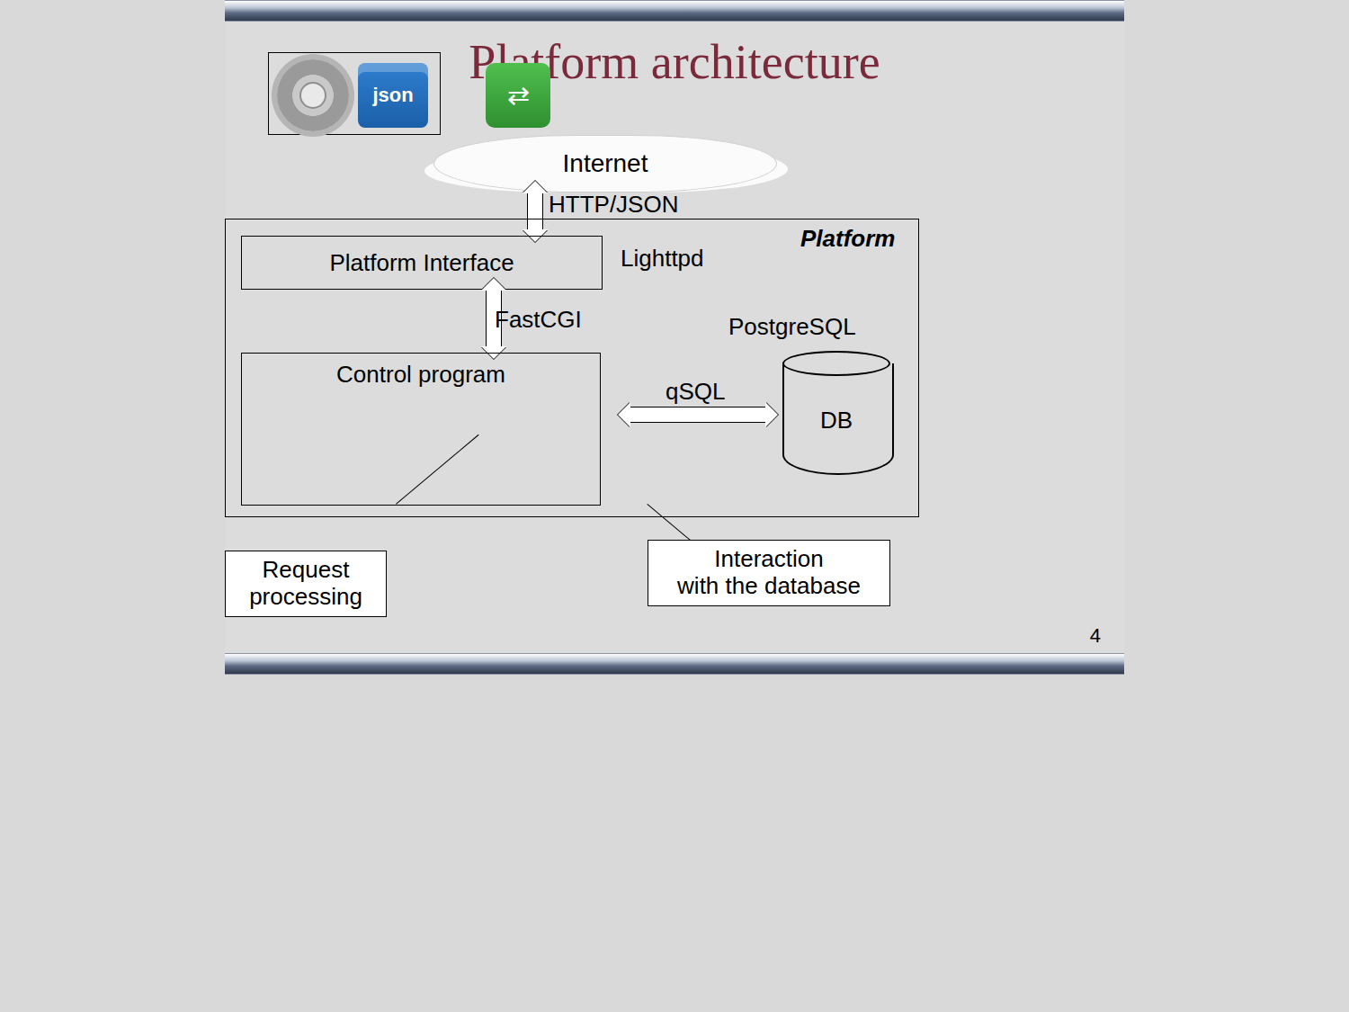Platform architecture
Internet
HTTP/JSON
Platform
Platform Interface
Lighttpd
FastCGI
Control program
json
⇄
PostgreSQL
qSQL
DB
Request
processing
Interaction
with the database
4